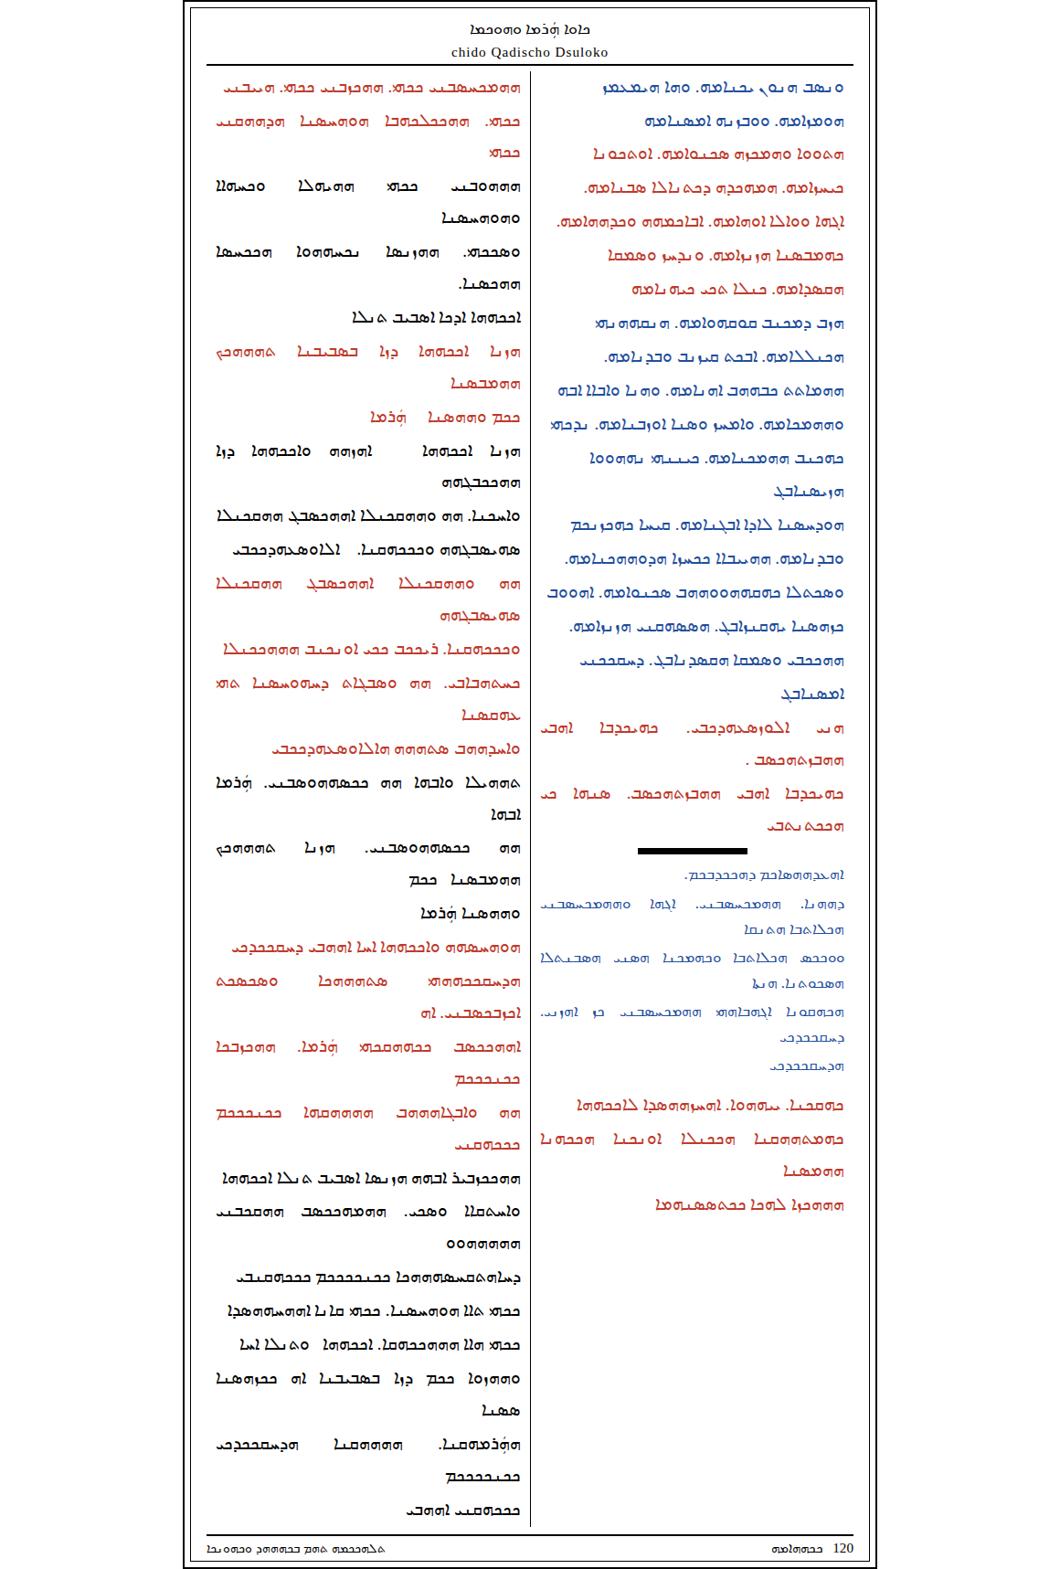ܟܐܘܐ ܗܲܪܡܐ ܘܗܘܟܡܐ
chido Qadischo Dsuloko
ܘܢܣܒ ܗܢܘܢ ܝܟܢܐܡܗ. ܘܗܐ ܗܝܡܥܡܙ
ܗܘܡܙܐܡܗ. ܘܘܒܙܢܗ ܐܡܣܢܐܡܗ
ܗܬܘܘܐ ܘܗܡܟܙܗ ܣܟܢܘܐܡܗ. ܐܘܬܟܘܢܐ
ܟܝܚܙܐܡܗ. ܗܡܗܟܕܗ ܕܟܬܢܐܠܐ ܣܒܢܐܡܗ.
ܐܓܗܐ ܘܘܐܠܐ ܐܘܗܐܡܗ. ܐܒܐܟܡܗܗ ܘܟܕܗܗܐܡܗ.
ܟܗܡܒܣܢܐ ܗܙܢܙܐܡܗ. ܘܢܕܚܙ ܘܣܡܩܐ
ܗܩܣܕܐܡܗ. ܟܢܠܐ ܬܟܝ ܟܝܗܢܐܡܗ
ܗܙܒ ܕܡܟܢܒ ܩܘܩܗܘܐܡܗ. ܗܢܩܗܗܢܗܝ
ܗܟܢܠܠܐܡܗ. ܐܒܟܬ ܩܝܙܢܒ ܘܒܕܢܐܡܗ.
ܗܗܡܐܬܬ ܟܒܗܗܒ ܐܗܢܐܡܗ. ܘܗܢܐ ܘܐܒܐܐ ܐܒܗ
ܘܗܗܡܟܐܡܗ. ܘܐܡܚܙ ܘܣܢܐ ܐܘܙܒܢܐܡܗ. ܢܕܟܗܝ
ܟܗܟܢܒ ܗܗܡܟܢܐܡܗ. ܟܝܢܢܗܝ ܢܗܗܘܘܐ
ܗܙܝܣܢܐܒܓ
ܗܘܕܚܣܢܐ ܠܐܕܐ ܐܒܓܢܐܡܗ. ܩܝܚܐ ܟܗܟܙܢܟܡ
ܘܒܕܢܐܡܗ. ܗܗܝܝܒܐܐ ܟܟܚܙܐ ܗܕܘܗܗܟܢܐܡܗ.
ܘܣܟܬܠܐ ܟܗܩܗܗܘܘܗܗܒ ܣܟܢܘܐܡܗ. ܐܗܘܘܒ
ܟܙܗܣܢܐ ܝܗܩܢܙܐܒܓ. ܗܣܣܗܩܢܝ ܗܙܢܙܐܡܗ.
ܗܗܟܟܒܝ ܘܣܡܩܐ ܗܩܣܕܢܐܒܓ. ܕܚܩܟܟܢܝ
ܐܡܣܢܐܒܓ
ܗܢܝ ܐܠܘܙܣܥܗܕܟܒܝ. ܟܗܝܟܕܒܐ ܐܗܒܝ ܗܗܒܙܬܗܟܣܒ .
ܟܗܝܟܕܒܐ ܐܗܒܝ ܗܗܒܙܬܗܟܣܒ. ܣܢܗܐ ܟܝ ܗܟܟܬܢܬܒܝ
ܐܗܥܕܗܗܣܐܟܡ ܕܗܟܟܕܒܟܡ.
ܕܗܗܢܐ. ܗܗܡܟܚܣܒܢܝ. ܐܓܗܐ ܘܗܗܡܟܚܣܒܢܝ ܗܟܠܐܬܒܐ ܗܬܢܩܐ
ܘܘܟܟܣ ܗܟܠܐܬܒܐ ܘܟܗܡܟܢܐ ܗܣܢܝ ܗܣܒܢܬܠܐ ܗܣܟܘܬܢܐ. ܗܢܬܐ
ܗܟܗܩܘܢܐ ܐܓܗܒܐܗܗܝ ܗܗܡܟܚܣܒܢܝ ܟܙ ܐܗܙܢܝ. ܕܚܩܟܟܕܟܝ
ܗܕܚܩܟܟܕܟܝ
ܟܗܩܟܢܐ. ܝܝܗܗܘܐ. ܐܗܚܙܗܗܣܕܐ ܠܐܟܟܗܗܐ
ܟܗܡܬܗܗܩܢܐ ܗܟܟܢܠܐ ܐܘܢܟܢܐ ܗܟܟܗܢܐ ܗܗܡܣܢܐ
ܗܗܗܟܙܐ ܠܗܟܐ ܟܟܬܣܣܢܗܡܐ
ܗܗܡܟܚܣܒܢܝ ܟܟܗܝ. ܗܗܟܙܒܢܝ ܟܟܗܝ. ܗܝܝܒܢܝ
ܟܟܗܝ. ܗܗܟܟܠܟܗܒܐ ܗܘܗܚܣܢܐ ܗܕܗܗܩܢܝ ܟܟܗܝ
ܗܗܗܘܒܢܝ ܟܟܗܝ ܗܗܝܗܠܐ ܘܟܚܗܐܐ ܘܗܘܗܚܣܢܐ
ܘܣܟܟܗܝ. ܗܗܙܢܣܐ ܢܟܚܗܗܘܐ ܗܟܟܚܣܐ ܗܗܟܣܢܐ.
ܐܟܟܗܗܐ ܐܕܟܐ ܐܣܒܝܒ ܬܢܠܐ
ܗܙܢܐ ܐܟܟܗܗܐ ܕܙܐ ܒܣܒܝܒܢܐ ܬܗܗܗܟܟ ܗܗܡܒܣܢܐ
ܟܟܡ ܘܗܗܣܢܐ ܗܲܪܡܐ
ܗܙܢܐ ܐܟܟܗܗܐ ܐܗܙܗܗ ܘܐܟܟܗܗܐ ܕܙܐ ܗܗܟܟܒܓܗܗ
ܘܐܚܟܢܐ. ܗܗ ܘܗܗܩܟܢܠܐ ܐܗܗܟܣܒܓ ܗܗܩܟܢܠܐ
ܣܗܝܣܒܓܗܗ ܘܟܟܟܗܩܢܐ. ܐܠܐܘܣܥܗܕܟܟܒܝ
ܗܗ ܘܗܗܩܟܢܠܐ ܐܗܗܟܣܒܓ ܗܗܩܟܢܠܐ ܣܗܝܣܒܓܗܗ
ܘܟܟܟܗܩܢܐ. ܪܝܟܟܒ ܟܟܝ ܐܘܢܟܢܒ ܗܗܗܟܟܢܠܐ
ܟܚܬܗܒܐܒܝ. ܗܗ ܘܣܒܓܐܬ ܕܚܗܘܚܣܢܐ ܬܗܝ ܥܗܩܣܢܐ
ܘܐܚܕܗܗܒ ܣܬܗܗܗ ܗܐܠܐܘܣܥܗܕܟܟܒܝ
ܬܗܗܝܠܐ ܘܐܒܗܐ ܗܗ ܟܟܣܗܗܘܣܒܢܝ. ܗܲܪܡܐ ܐܒܗܐ
ܗܗ ܟܟܣܗܗܘܣܒܢܝ. ܗܙܢܐ ܬܗܗܗܟܟ ܗܗܡܒܣܢܐ ܟܟܡ
ܘܗܗܣܢܐ ܗܲܪܡܐ
ܗܘܗܚܣܗܗ ܘܐܟܟܗܗܐ ܐܚܐ ܐܗܗܒܝ ܕܚܩܟܟܕܟܝ
ܗܕܚܩܟܟܗܗܗܝ ܣܬܗܗܗܟܐ ܘܣܟܣܟܬ ܐܟܙܒܟܣܒܢܝ. ܐܗ
ܐܗܗܟܟܣܒ ܟܟܗܗܩܟܗܝ ܗܲܪܡܐ. ܗܗܟܙܒܟܐ ܟܟܢܟܟܟܡ
ܗܗ ܘܐܒܓܐܗܗܗܒ ܗܗܗܗܩܗܐ ܟܟܢܟܟܟܡ ܟܟܟܗܩܢܝ
ܗܗܟܟܙܒܝܪ ܐܒܗܗ ܗܙܢܣܐ ܐܣܒܝܒ ܬܢܠܐ ܐܟܟܗܗܐ
ܘܐܚܬܩܐܐ ܘܣܟܝ. ܗܗܡܗܟܟܣܒ ܗܗܩܟܒܢܝ ܗܗܗܗܗܘܘ
ܕܚܐܗܬܩܚܣܗܗܗܟܐ ܟܟܢܟܟܟܟܡ ܟܟܟܗܩܢܒܝ
ܟܟܗܝ ܬܐܐ ܗܘܗܚܣܢܐ. ܟܟܗܝ ܩܐܢܐ ܐܗܗܚܗܗܣܕܐ
ܟܟܗܝ ܗܐܐ ܗܗܗܟܟܗܩܐ. ܐܟܟܗܗܐ ܘܬܢܠܐ ܐܚܐ
ܘܗܗܙܘܐ ܟܟܡ ܕܙܐ ܒܣܒܝܒܢܐ ܐܗ ܟܟܙܗܣܢܐ ܣܣܢܐ
ܗܗܲܪܡܗܩܢܐ. ܗܗܗܗܩܢܐ ܗܕܚܩܟܟܕܟܝ ܟܟܢܟܟܟܟܡ
ܟܟܟܗܩܢܝ ܐܗܗܒܝ
120 ܟܟܗܗܐܡܗ
ܬܠܗܟܟܡܗ ܬܗܡ ܒܟܗܗܗܕ ܘܟܗܘܢܟܐ